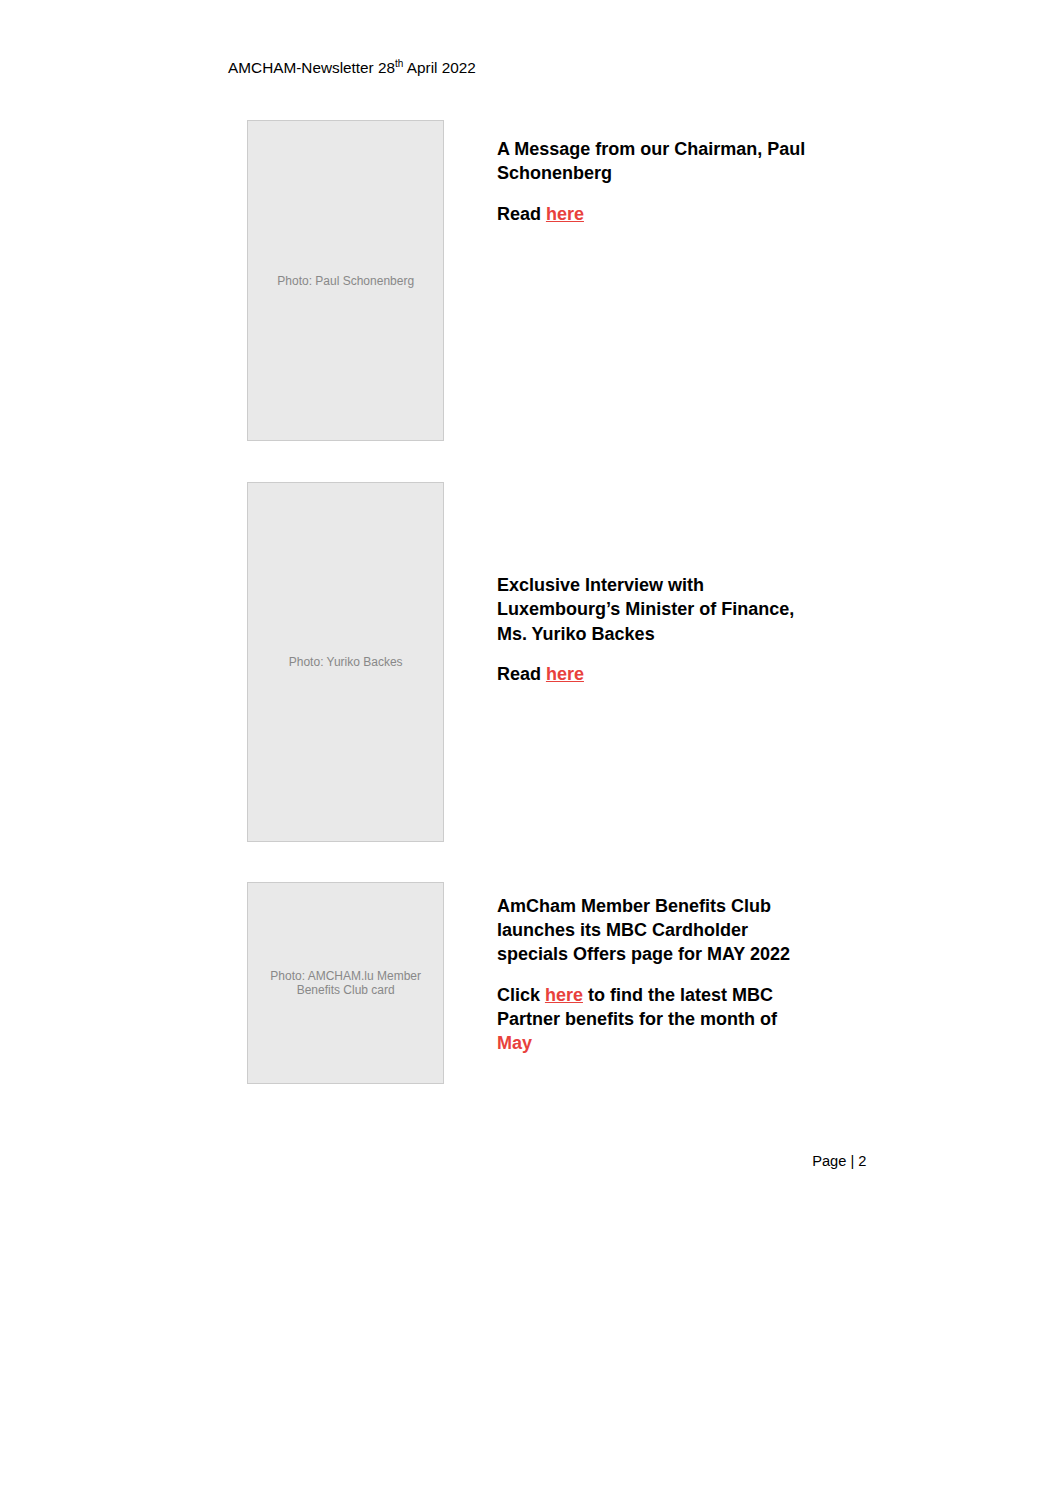AMCHAM-Newsletter 28th April 2022
Photo: Paul Schonenberg
A Message from our Chairman, Paul Schonenberg
Read here
Photo: Yuriko Backes
Exclusive Interview with Luxembourg’s Minister of Finance, Ms. Yuriko Backes
Read here
Photo: AMCHAM.lu Member Benefits Club card
AmCham Member Benefits Club launches its MBC Cardholder specials Offers page for MAY 2022
Click here to find the latest MBC Partner benefits for the month of May
Page | 2